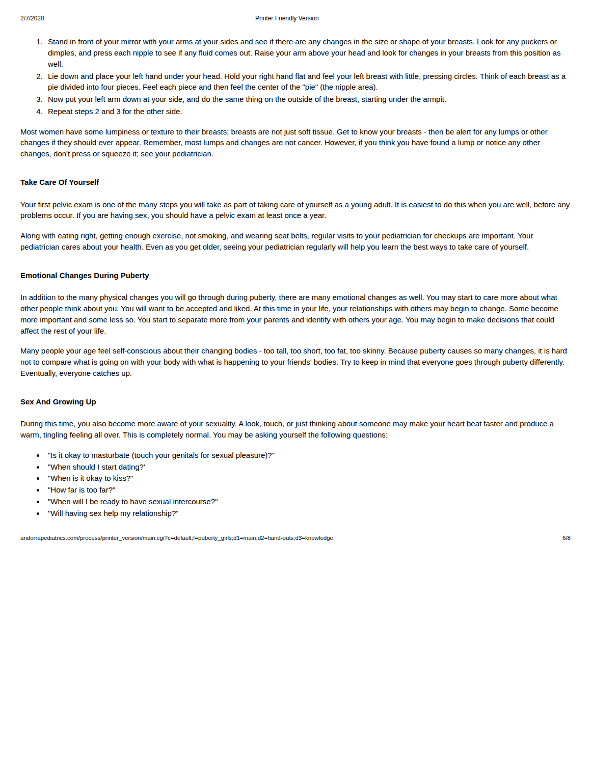2/7/2020
Printer Friendly Version
Stand in front of your mirror with your arms at your sides and see if there are any changes in the size or shape of your breasts. Look for any puckers or dimples, and press each nipple to see if any fluid comes out. Raise your arm above your head and look for changes in your breasts from this position as well.
Lie down and place your left hand under your head. Hold your right hand flat and feel your left breast with little, pressing circles. Think of each breast as a pie divided into four pieces. Feel each piece and then feel the center of the "pie" (the nipple area).
Now put your left arm down at your side, and do the same thing on the outside of the breast, starting under the armpit.
Repeat steps 2 and 3 for the other side.
Most women have some lumpiness or texture to their breasts; breasts are not just soft tissue. Get to know your breasts - then be alert for any lumps or other changes if they should ever appear. Remember, most lumps and changes are not cancer. However, if you think you have found a lump or notice any other changes, don't press or squeeze it; see your pediatrician.
Take Care Of Yourself
Your first pelvic exam is one of the many steps you will take as part of taking care of yourself as a young adult. It is easiest to do this when you are well, before any problems occur. If you are having sex, you should have a pelvic exam at least once a year.
Along with eating right, getting enough exercise, not smoking, and wearing seat belts, regular visits to your pediatrician for checkups are important. Your pediatrician cares about your health. Even as you get older, seeing your pediatrician regularly will help you learn the best ways to take care of yourself.
Emotional Changes During Puberty
In addition to the many physical changes you will go through during puberty, there are many emotional changes as well. You may start to care more about what other people think about you. You will want to be accepted and liked. At this time in your life, your relationships with others may begin to change. Some become more important and some less so. You start to separate more from your parents and identify with others your age. You may begin to make decisions that could affect the rest of your life.
Many people your age feel self-conscious about their changing bodies - too tall, too short, too fat, too skinny. Because puberty causes so many changes, it is hard not to compare what is going on with your body with what is happening to your friends' bodies. Try to keep in mind that everyone goes through puberty differently. Eventually, everyone catches up.
Sex And Growing Up
During this time, you also become more aware of your sexuality. A look, touch, or just thinking about someone may make your heart beat faster and produce a warm, tingling feeling all over. This is completely normal. You may be asking yourself the following questions:
"Is it okay to masturbate (touch your genitals for sexual pleasure)?"
"When should I start dating?'
"When is it okay to kiss?"
"How far is too far?"
"When will I be ready to have sexual intercourse?"
"Will having sex help my relationship?"
andorrapediatrics.com/process/printer_version/main.cgi?c=default;f=puberty_girls;d1=main;d2=hand-outs;d3=knowledge
6/8